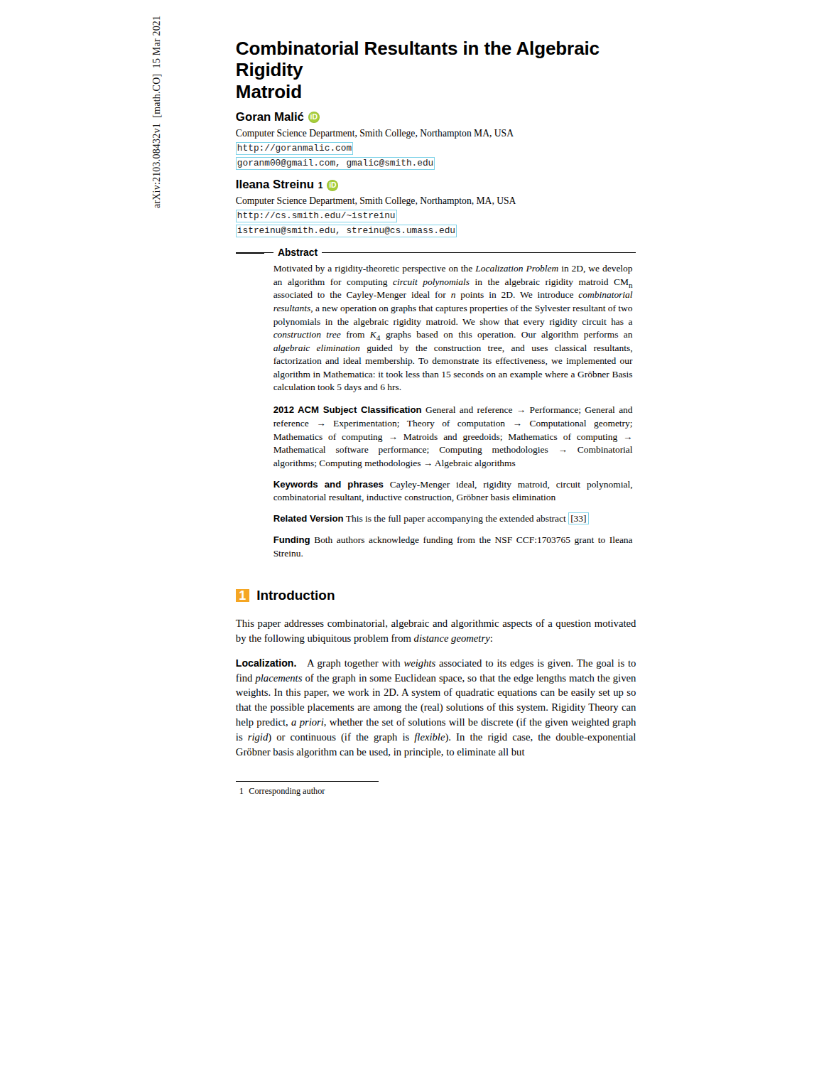arXiv:2103.08432v1 [math.CO] 15 Mar 2021
Combinatorial Resultants in the Algebraic Rigidity
Matroid
Goran Malić
Computer Science Department, Smith College, Northampton MA, USA
http://goranmalic.com
goranm00@gmail.com, gmalic@smith.edu
Ileana Streinu1
Computer Science Department, Smith College, Northampton, MA, USA
http://cs.smith.edu/~istreinu
istreinu@smith.edu, streinu@cs.umass.edu
Abstract
Motivated by a rigidity-theoretic perspective on the Localization Problem in 2D, we develop an algorithm for computing circuit polynomials in the algebraic rigidity matroid CMn associated to the Cayley-Menger ideal for n points in 2D. We introduce combinatorial resultants, a new operation on graphs that captures properties of the Sylvester resultant of two polynomials in the algebraic rigidity matroid. We show that every rigidity circuit has a construction tree from K4 graphs based on this operation. Our algorithm performs an algebraic elimination guided by the construction tree, and uses classical resultants, factorization and ideal membership. To demonstrate its effectiveness, we implemented our algorithm in Mathematica: it took less than 15 seconds on an example where a Gröbner Basis calculation took 5 days and 6 hrs.
2012 ACM Subject Classification General and reference → Performance; General and reference → Experimentation; Theory of computation → Computational geometry; Mathematics of computing → Matroids and greedoids; Mathematics of computing → Mathematical software performance; Computing methodologies → Combinatorial algorithms; Computing methodologies → Algebraic algorithms
Keywords and phrases Cayley-Menger ideal, rigidity matroid, circuit polynomial, combinatorial resultant, inductive construction, Gröbner basis elimination
Related Version This is the full paper accompanying the extended abstract [33]
Funding Both authors acknowledge funding from the NSF CCF:1703765 grant to Ileana Streinu.
1 Introduction
This paper addresses combinatorial, algebraic and algorithmic aspects of a question motivated by the following ubiquitous problem from distance geometry:
Localization. A graph together with weights associated to its edges is given. The goal is to find placements of the graph in some Euclidean space, so that the edge lengths match the given weights. In this paper, we work in 2D. A system of quadratic equations can be easily set up so that the possible placements are among the (real) solutions of this system. Rigidity Theory can help predict, a priori, whether the set of solutions will be discrete (if the given weighted graph is rigid) or continuous (if the graph is flexible). In the rigid case, the double-exponential Gröbner basis algorithm can be used, in principle, to eliminate all but
1 Corresponding author